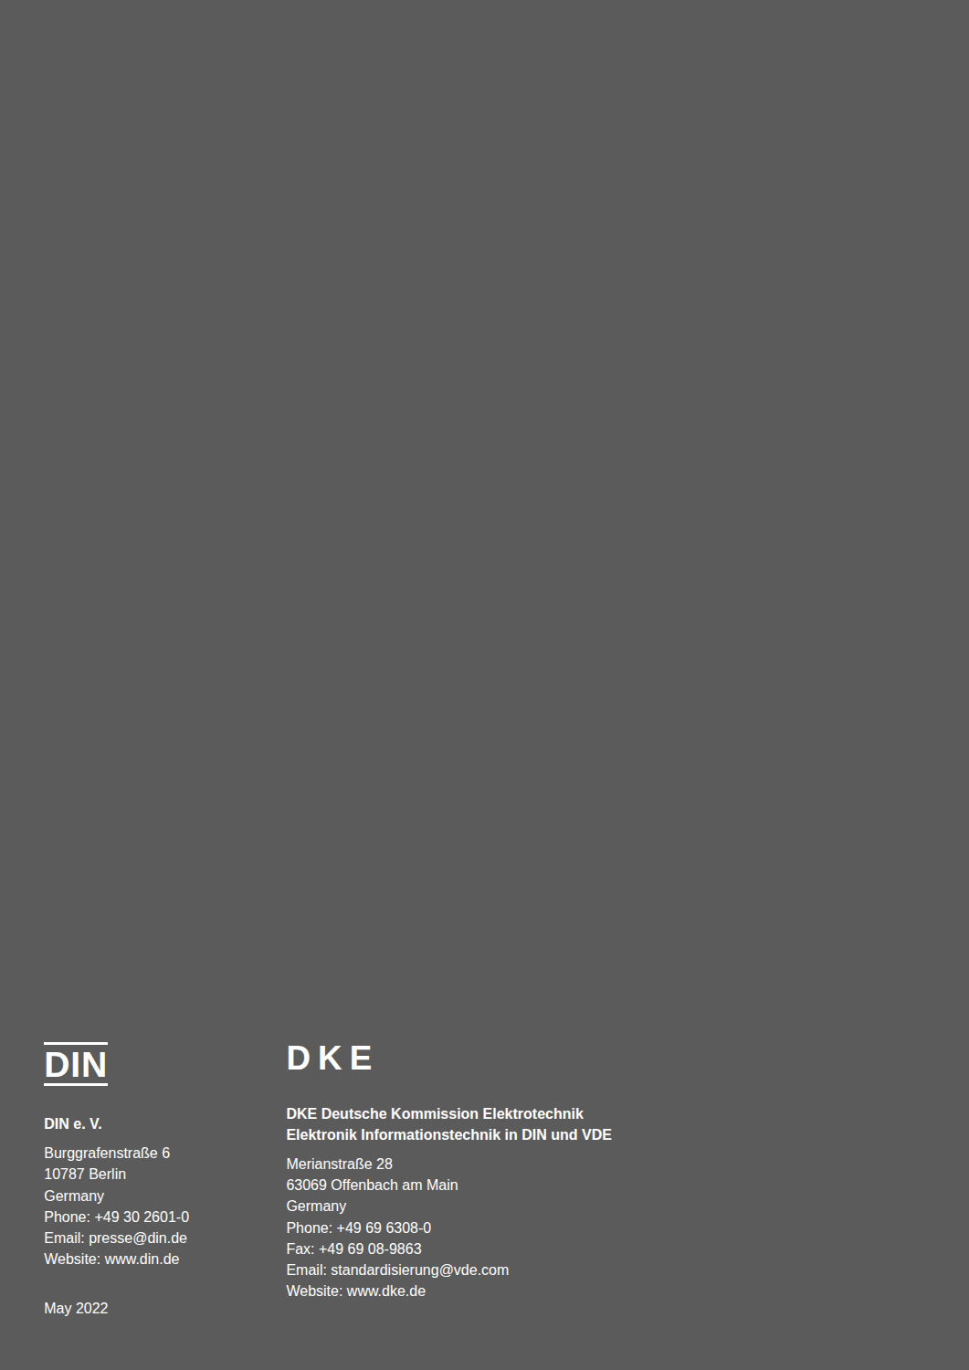DIN
DIN e. V.
Burggrafenstraße 6
10787 Berlin
Germany
Phone: +49 30 2601-0
Email: presse@din.de
Website: www.din.de
May 2022
DKE
DKE Deutsche Kommission Elektrotechnik
Elektronik Informationstechnik in DIN und VDE
Merianstraße 28
63069 Offenbach am Main
Germany
Phone: +49 69 6308-0
Fax: +49 69 08-9863
Email: standardisierung@vde.com
Website: www.dke.de